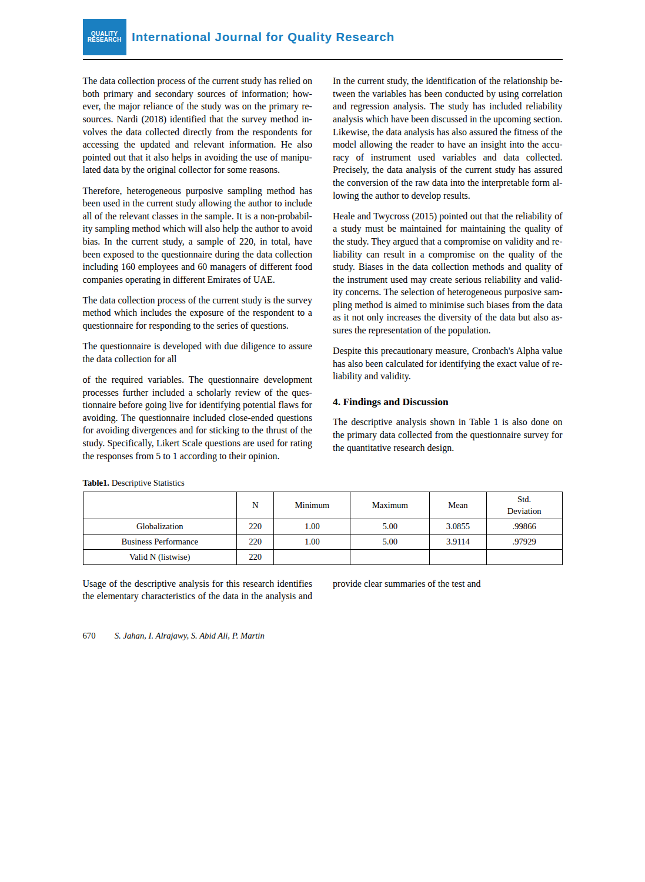QUALITY RESEARCH
International Journal for Quality Research
The data collection process of the current study has relied on both primary and secondary sources of information; however, the major reliance of the study was on the primary resources. Nardi (2018) identified that the survey method involves the data collected directly from the respondents for accessing the updated and relevant information. He also pointed out that it also helps in avoiding the use of manipulated data by the original collector for some reasons.
Therefore, heterogeneous purposive sampling method has been used in the current study allowing the author to include all of the relevant classes in the sample. It is a non-probability sampling method which will also help the author to avoid bias. In the current study, a sample of 220, in total, have been exposed to the questionnaire during the data collection including 160 employees and 60 managers of different food companies operating in different Emirates of UAE.
The data collection process of the current study is the survey method which includes the exposure of the respondent to a questionnaire for responding to the series of questions.
The questionnaire is developed with due diligence to assure the data collection for all
of the required variables. The questionnaire development processes further included a scholarly review of the questionnaire before going live for identifying potential flaws for avoiding. The questionnaire included close-ended questions for avoiding divergences and for sticking to the thrust of the study. Specifically, Likert Scale questions are used for rating the responses from 5 to 1 according to their opinion.
In the current study, the identification of the relationship between the variables has been conducted by using correlation and regression analysis. The study has included reliability analysis which have been discussed in the upcoming section. Likewise, the data analysis has also assured the fitness of the model allowing the reader to have an insight into the accuracy of instrument used variables and data collected. Precisely, the data analysis of the current study has assured the conversion of the raw data into the interpretable form allowing the author to develop results.
Heale and Twycross (2015) pointed out that the reliability of a study must be maintained for maintaining the quality of the study. They argued that a compromise on validity and reliability can result in a compromise on the quality of the study. Biases in the data collection methods and quality of the instrument used may create serious reliability and validity concerns. The selection of heterogeneous purposive sampling method is aimed to minimise such biases from the data as it not only increases the diversity of the data but also assures the representation of the population.
Despite this precautionary measure, Cronbach's Alpha value has also been calculated for identifying the exact value of reliability and validity.
4. Findings and Discussion
The descriptive analysis shown in Table 1 is also done on the primary data collected from the questionnaire survey for the quantitative research design.
Table1. Descriptive Statistics
| | N | Minimum | Maximum | Mean | Std. Deviation |
| --- | --- | --- | --- | --- | --- |
| Globalization | 220 | 1.00 | 5.00 | 3.0855 | .99866 |
| Business Performance | 220 | 1.00 | 5.00 | 3.9114 | .97929 |
| Valid N (listwise) | 220 | | | | |
Usage of the descriptive analysis for this research identifies the elementary characteristics of the data in the analysis and provide clear summaries of the test and
670 S. Jahan, I. Alrajawy, S. Abid Ali, P. Martin